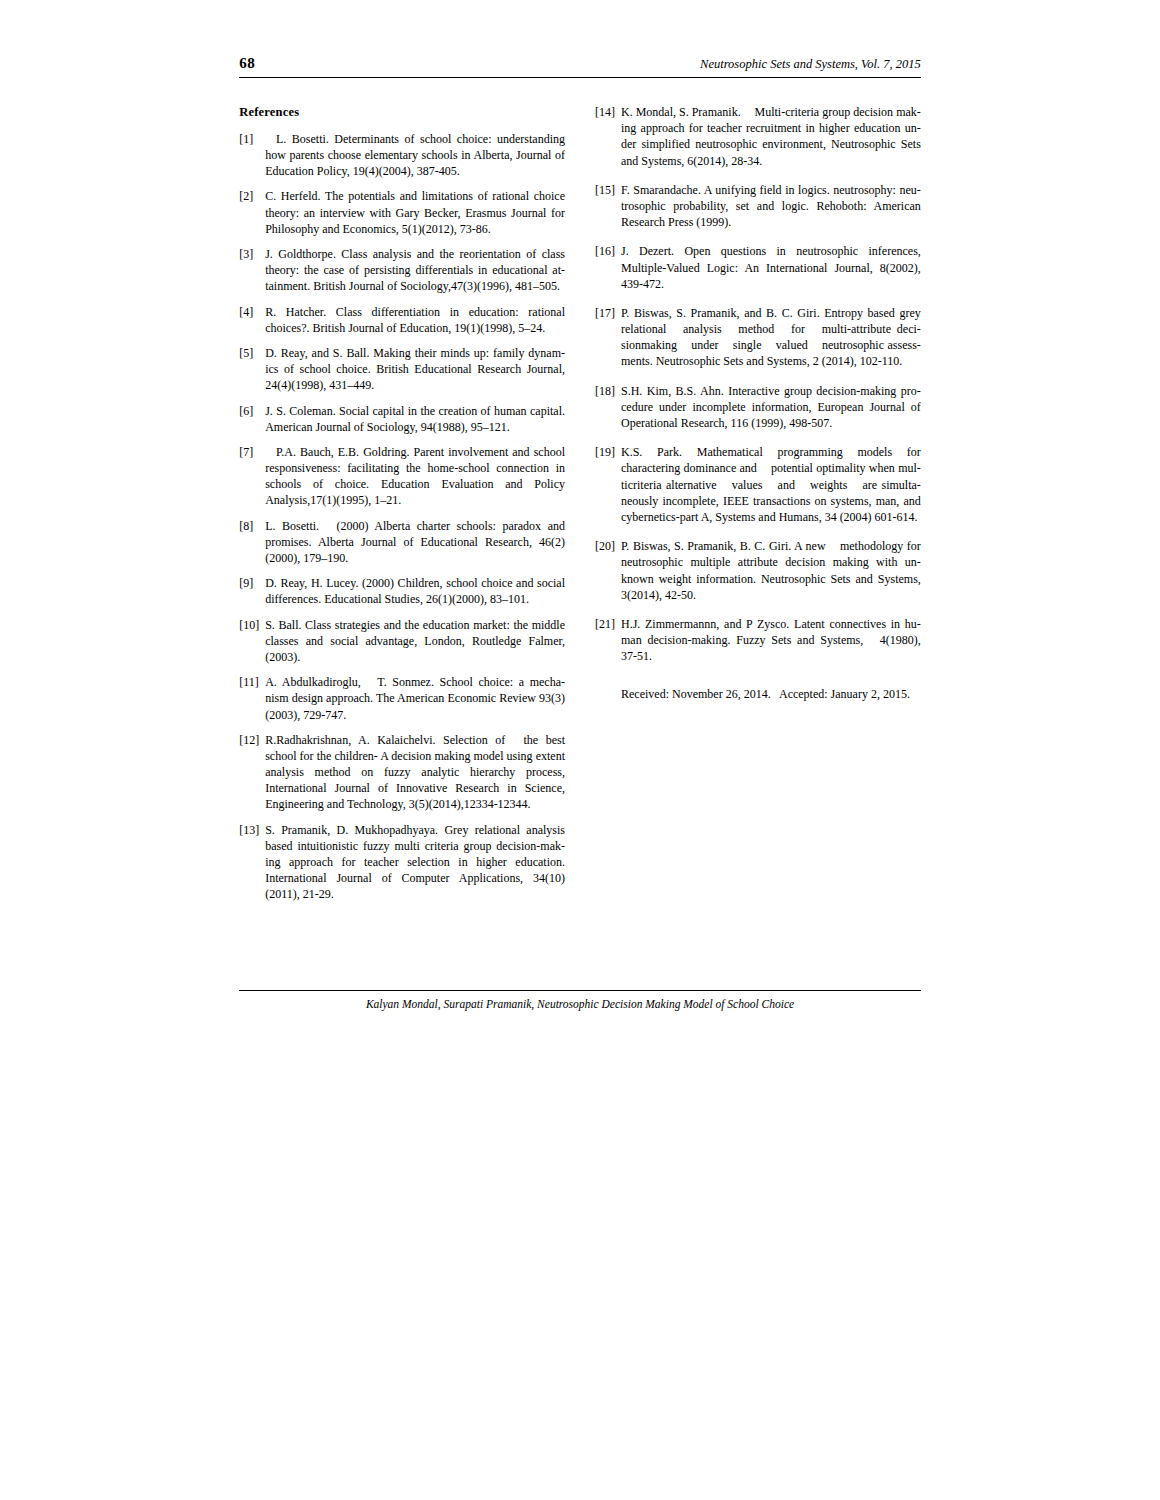68
Neutrosophic Sets and Systems, Vol. 7, 2015
References
[1] L. Bosetti. Determinants of school choice: understanding how parents choose elementary schools in Alberta, Journal of Education Policy, 19(4)(2004), 387-405.
[2] C. Herfeld. The potentials and limitations of rational choice theory: an interview with Gary Becker, Erasmus Journal for Philosophy and Economics, 5(1)(2012), 73-86.
[3] J. Goldthorpe. Class analysis and the reorientation of class theory: the case of persisting differentials in educational attainment. British Journal of Sociology,47(3)(1996), 481–505.
[4] R. Hatcher. Class differentiation in education: rational choices?. British Journal of Education, 19(1)(1998), 5–24.
[5] D. Reay, and S. Ball. Making their minds up: family dynamics of school choice. British Educational Research Journal, 24(4)(1998), 431–449.
[6] J. S. Coleman. Social capital in the creation of human capital. American Journal of Sociology, 94(1988), 95–121.
[7] P.A. Bauch, E.B. Goldring. Parent involvement and school responsiveness: facilitating the home-school connection in schools of choice. Education Evaluation and Policy Analysis,17(1)(1995), 1–21.
[8] L. Bosetti. (2000) Alberta charter schools: paradox and promises. Alberta Journal of Educational Research, 46(2)(2000), 179–190.
[9] D. Reay, H. Lucey. (2000) Children, school choice and social differences. Educational Studies, 26(1)(2000), 83–101.
[10] S. Ball. Class strategies and the education market: the middle classes and social advantage, London, Routledge Falmer, (2003).
[11] A. Abdulkadiroglu, T. Sonmez. School choice: a mechanism design approach. The American Economic Review 93(3) (2003), 729-747.
[12] R.Radhakrishnan, A. Kalaichelvi. Selection of the best school for the children- A decision making model using extent analysis method on fuzzy analytic hierarchy process, International Journal of Innovative Research in Science, Engineering and Technology, 3(5)(2014),12334-12344.
[13] S. Pramanik, D. Mukhopadhyaya. Grey relational analysis based intuitionistic fuzzy multi criteria group decision-making approach for teacher selection in higher education. International Journal of Computer Applications, 34(10) (2011), 21-29.
[14] K. Mondal, S. Pramanik. Multi-criteria group decision making approach for teacher recruitment in higher education under simplified neutrosophic environment, Neutrosophic Sets and Systems, 6(2014), 28-34.
[15] F. Smarandache. A unifying field in logics. neutrosophy: neutrosophic probability, set and logic. Rehoboth: American Research Press (1999).
[16] J. Dezert. Open questions in neutrosophic inferences, Multiple-Valued Logic: An International Journal, 8(2002), 439-472.
[17] P. Biswas, S. Pramanik, and B. C. Giri. Entropy based grey relational analysis method for multi-attribute decisionmaking under single valued neutrosophic assessments. Neutrosophic Sets and Systems, 2 (2014), 102-110.
[18] S.H. Kim, B.S. Ahn. Interactive group decision-making procedure under incomplete information, European Journal of Operational Research, 116 (1999), 498-507.
[19] K.S. Park. Mathematical programming models for charactering dominance and potential optimality when multicriteria alternative values and weights are simultaneously incomplete, IEEE transactions on systems, man, and cybernetics-part A, Systems and Humans, 34 (2004) 601-614.
[20] P. Biswas, S. Pramanik, B. C. Giri. A new methodology for neutrosophic multiple attribute decision making with unknown weight information. Neutrosophic Sets and Systems, 3(2014), 42-50.
[21] H.J. Zimmermannn, and P Zysco. Latent connectives in human decision-making. Fuzzy Sets and Systems, 4(1980), 37-51.
Received: November 26, 2014. Accepted: January 2, 2015.
Kalyan Mondal, Surapati Pramanik, Neutrosophic Decision Making Model of School Choice